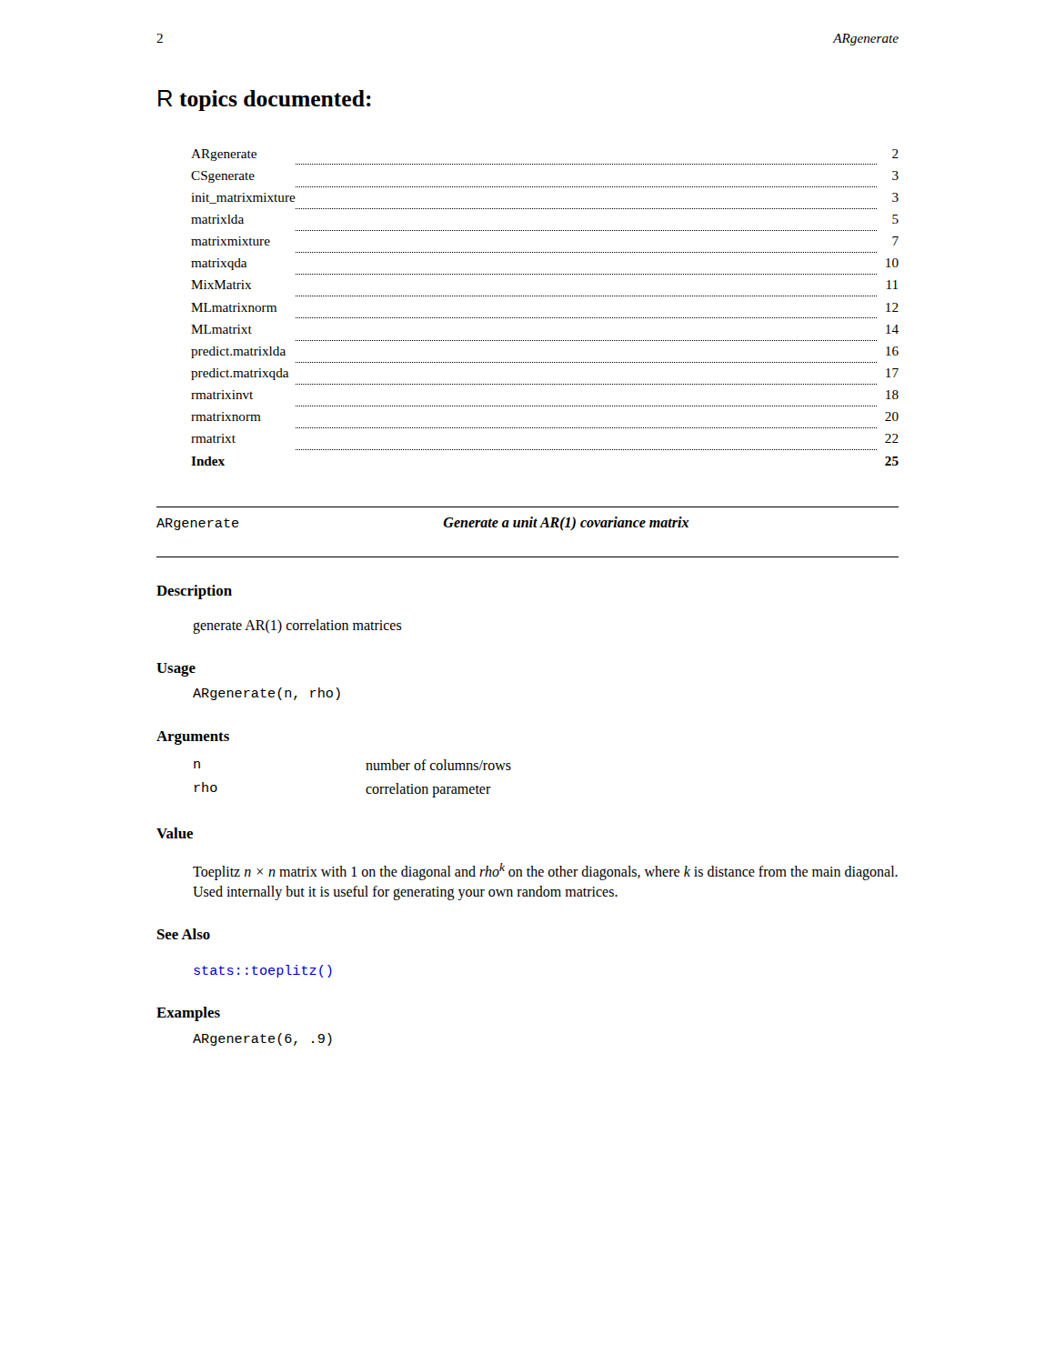2 ARgenerate
R topics documented:
| ARgenerate | | 2 |
| CSgenerate | | 3 |
| init_matrixmixture | | 3 |
| matrixlda | | 5 |
| matrixmixture | | 7 |
| matrixqda | | 10 |
| MixMatrix | | 11 |
| MLmatrixnorm | | 12 |
| MLmatrixt | | 14 |
| predict.matrixlda | | 16 |
| predict.matrixqda | | 17 |
| rmatrixinvt | | 18 |
| rmatrixnorm | | 20 |
| rmatrixt | | 22 |
| Index | | 25 |
ARgenerate Generate a unit AR(1) covariance matrix
Description
generate AR(1) correlation matrices
Usage
ARgenerate(n, rho)
Arguments
| n | number of columns/rows |
| rho | correlation parameter |
Value
Toeplitz n × n matrix with 1 on the diagonal and rhok on the other diagonals, where k is distance from the main diagonal. Used internally but it is useful for generating your own random matrices.
See Also
stats::toeplitz()
Examples
ARgenerate(6, .9)